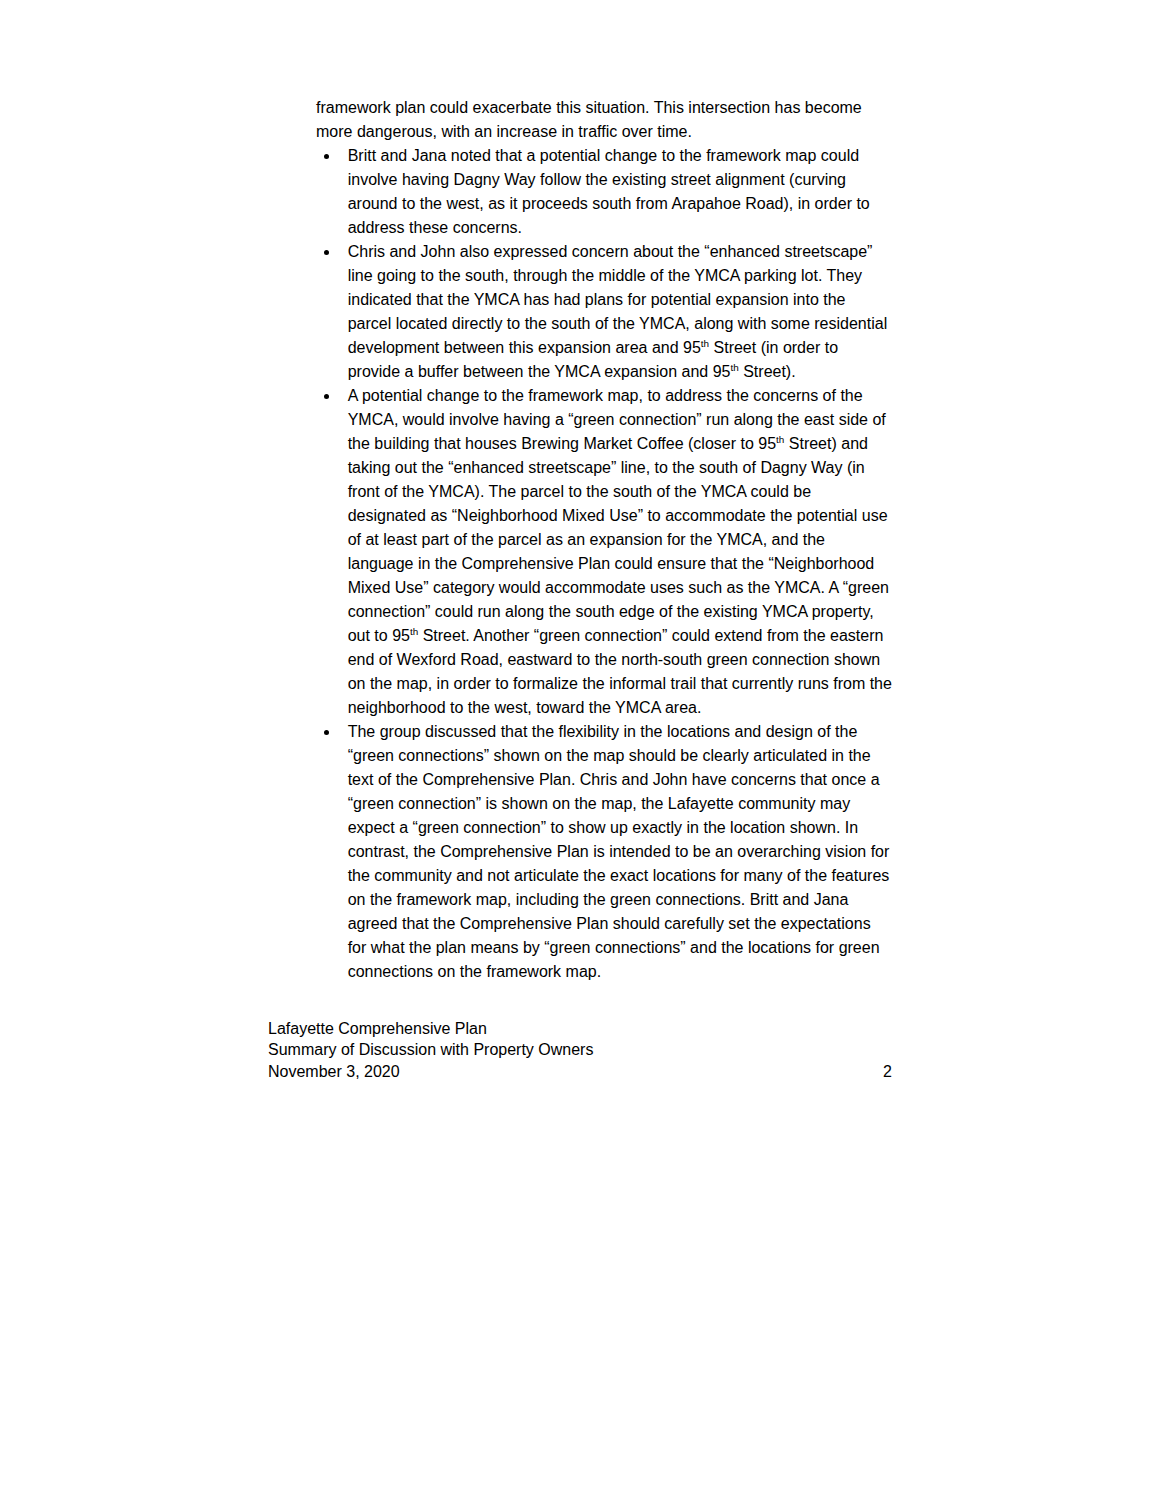framework plan could exacerbate this situation. This intersection has become more dangerous, with an increase in traffic over time.
Britt and Jana noted that a potential change to the framework map could involve having Dagny Way follow the existing street alignment (curving around to the west, as it proceeds south from Arapahoe Road), in order to address these concerns.
Chris and John also expressed concern about the “enhanced streetscape” line going to the south, through the middle of the YMCA parking lot. They indicated that the YMCA has had plans for potential expansion into the parcel located directly to the south of the YMCA, along with some residential development between this expansion area and 95th Street (in order to provide a buffer between the YMCA expansion and 95th Street).
A potential change to the framework map, to address the concerns of the YMCA, would involve having a “green connection” run along the east side of the building that houses Brewing Market Coffee (closer to 95th Street) and taking out the “enhanced streetscape” line, to the south of Dagny Way (in front of the YMCA). The parcel to the south of the YMCA could be designated as “Neighborhood Mixed Use” to accommodate the potential use of at least part of the parcel as an expansion for the YMCA, and the language in the Comprehensive Plan could ensure that the “Neighborhood Mixed Use” category would accommodate uses such as the YMCA. A “green connection” could run along the south edge of the existing YMCA property, out to 95th Street. Another “green connection” could extend from the eastern end of Wexford Road, eastward to the north-south green connection shown on the map, in order to formalize the informal trail that currently runs from the neighborhood to the west, toward the YMCA area.
The group discussed that the flexibility in the locations and design of the “green connections” shown on the map should be clearly articulated in the text of the Comprehensive Plan. Chris and John have concerns that once a “green connection” is shown on the map, the Lafayette community may expect a “green connection” to show up exactly in the location shown. In contrast, the Comprehensive Plan is intended to be an overarching vision for the community and not articulate the exact locations for many of the features on the framework map, including the green connections. Britt and Jana agreed that the Comprehensive Plan should carefully set the expectations for what the plan means by “green connections” and the locations for green connections on the framework map.
Lafayette Comprehensive Plan
Summary of Discussion with Property Owners
November 3, 2020
2